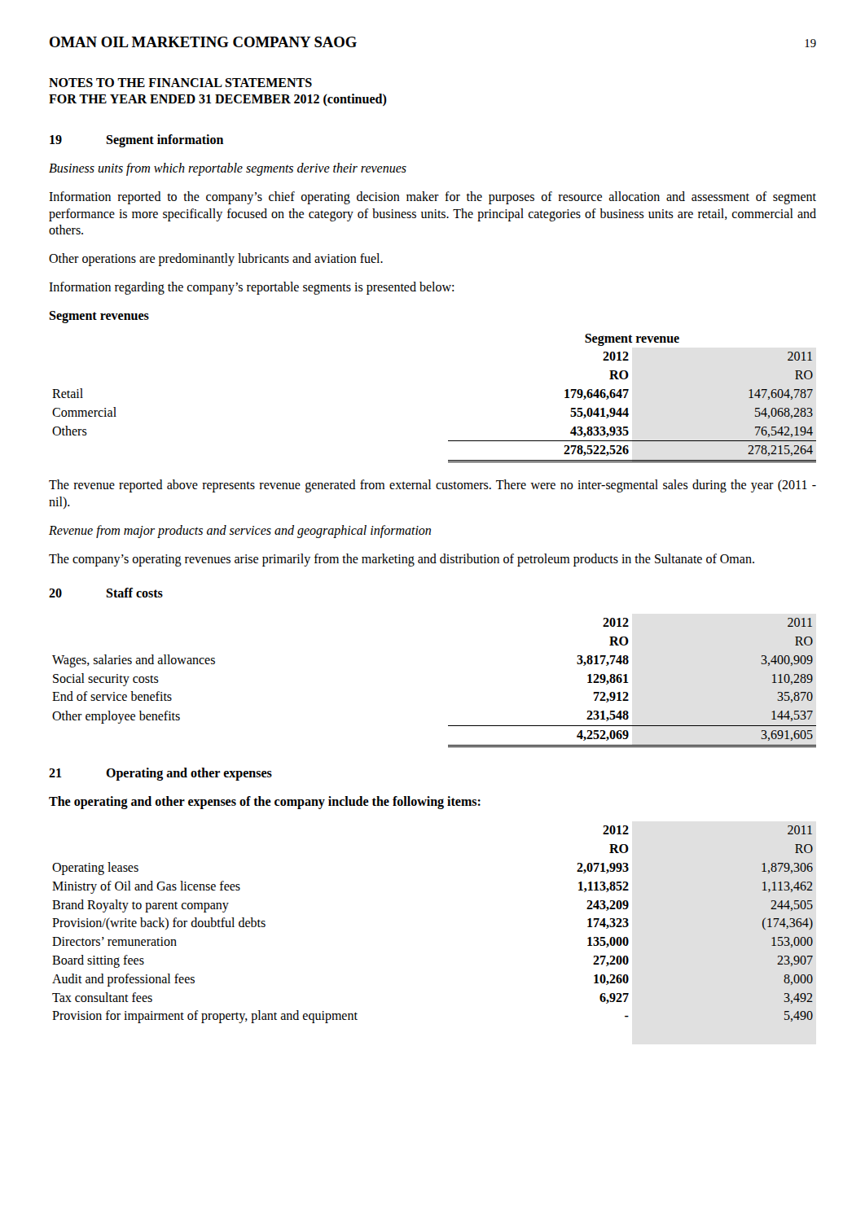OMAN OIL MARKETING COMPANY SAOG 19
NOTES TO THE FINANCIAL STATEMENTS
FOR THE YEAR ENDED 31 DECEMBER 2012 (continued)
19 Segment information
Business units from which reportable segments derive their revenues
Information reported to the company’s chief operating decision maker for the purposes of resource allocation and assessment of segment performance is more specifically focused on the category of business units. The principal categories of business units are retail, commercial and others.
Other operations are predominantly lubricants and aviation fuel.
Information regarding the company’s reportable segments is presented below:
Segment revenues
| | Segment revenue |
| | 2012 | 2011 |
| | RO | RO |
| Retail | 179,646,647 | 147,604,787 |
| Commercial | 55,041,944 | 54,068,283 |
| Others | 43,833,935 | 76,542,194 |
| | 278,522,526 | 278,215,264 |
The revenue reported above represents revenue generated from external customers. There were no inter-segmental sales during the year (2011 - nil).
Revenue from major products and services and geographical information
The company’s operating revenues arise primarily from the marketing and distribution of petroleum products in the Sultanate of Oman.
20 Staff costs
| | 2012 | 2011 |
| | RO | RO |
| Wages, salaries and allowances | 3,817,748 | 3,400,909 |
| Social security costs | 129,861 | 110,289 |
| End of service benefits | 72,912 | 35,870 |
| Other employee benefits | 231,548 | 144,537 |
| | 4,252,069 | 3,691,605 |
21 Operating and other expenses
The operating and other expenses of the company include the following items:
| | 2012 | 2011 |
| | RO | RO |
| Operating leases | 2,071,993 | 1,879,306 |
| Ministry of Oil and Gas license fees | 1,113,852 | 1,113,462 |
| Brand Royalty to parent company | 243,209 | 244,505 |
| Provision/(write back) for doubtful debts | 174,323 | (174,364) |
| Directors’ remuneration | 135,000 | 153,000 |
| Board sitting fees | 27,200 | 23,907 |
| Audit and professional fees | 10,260 | 8,000 |
| Tax consultant fees | 6,927 | 3,492 |
| Provision for impairment of property, plant and equipment | - | 5,490 |